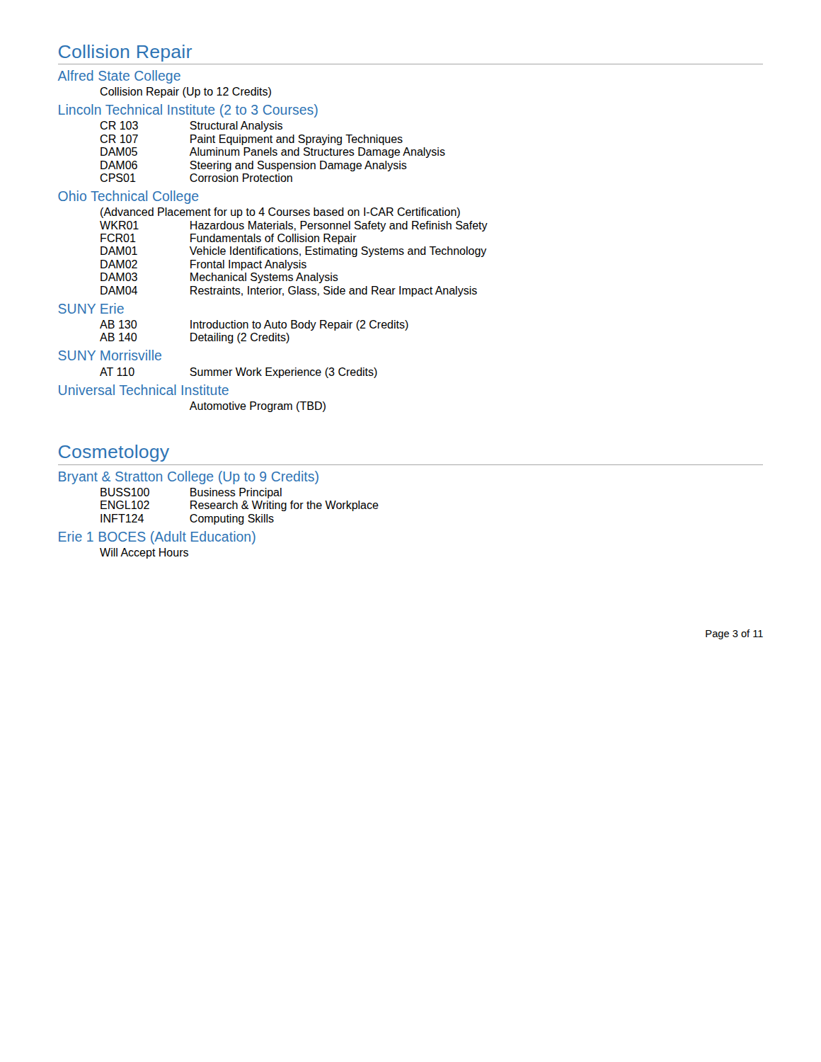Collision Repair
Alfred State College
Collision Repair (Up to 12 Credits)
Lincoln Technical Institute (2 to 3 Courses)
CR 103 Structural Analysis
CR 107 Paint Equipment and Spraying Techniques
DAM05 Aluminum Panels and Structures Damage Analysis
DAM06 Steering and Suspension Damage Analysis
CPS01 Corrosion Protection
Ohio Technical College
(Advanced Placement for up to 4 Courses based on I-CAR Certification)
WKR01 Hazardous Materials, Personnel Safety and Refinish Safety
FCR01 Fundamentals of Collision Repair
DAM01 Vehicle Identifications, Estimating Systems and Technology
DAM02 Frontal Impact Analysis
DAM03 Mechanical Systems Analysis
DAM04 Restraints, Interior, Glass, Side and Rear Impact Analysis
SUNY Erie
AB 130 Introduction to Auto Body Repair (2 Credits)
AB 140 Detailing (2 Credits)
SUNY Morrisville
AT 110 Summer Work Experience (3 Credits)
Universal Technical Institute
Automotive Program (TBD)
Cosmetology
Bryant & Stratton College (Up to 9 Credits)
BUSS100 Business Principal
ENGL102 Research & Writing for the Workplace
INFT124 Computing Skills
Erie 1 BOCES (Adult Education)
Will Accept Hours
Page 3 of 11